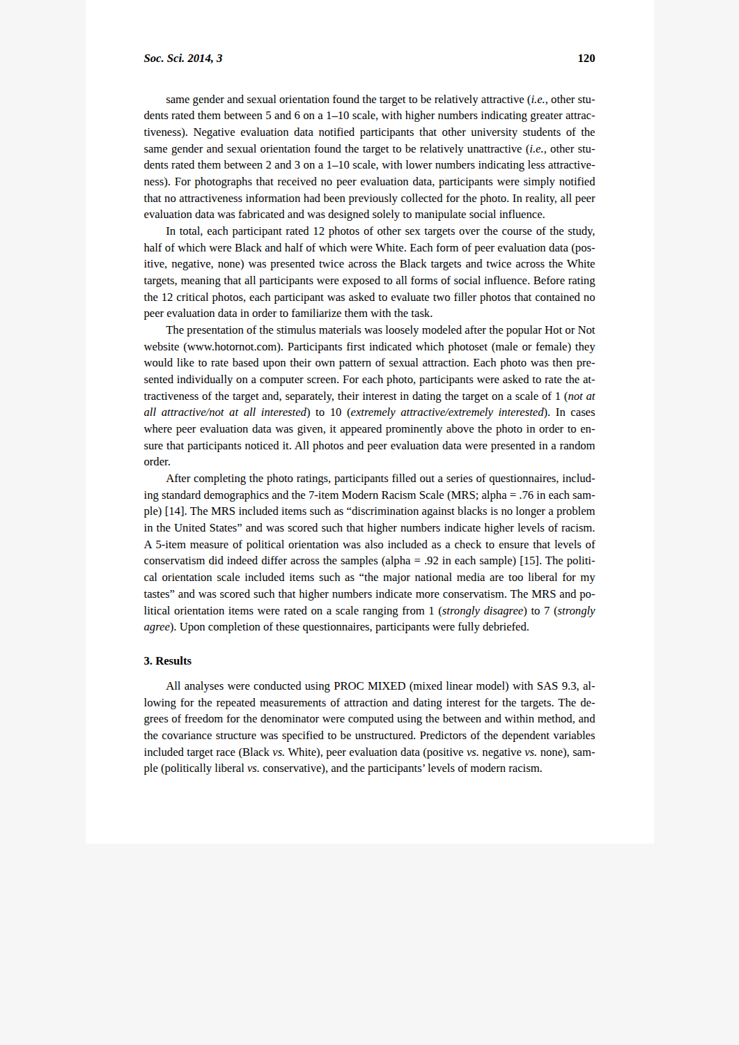Soc. Sci. 2014, 3 120
same gender and sexual orientation found the target to be relatively attractive (i.e., other students rated them between 5 and 6 on a 1–10 scale, with higher numbers indicating greater attractiveness). Negative evaluation data notified participants that other university students of the same gender and sexual orientation found the target to be relatively unattractive (i.e., other students rated them between 2 and 3 on a 1–10 scale, with lower numbers indicating less attractiveness). For photographs that received no peer evaluation data, participants were simply notified that no attractiveness information had been previously collected for the photo. In reality, all peer evaluation data was fabricated and was designed solely to manipulate social influence.
In total, each participant rated 12 photos of other sex targets over the course of the study, half of which were Black and half of which were White. Each form of peer evaluation data (positive, negative, none) was presented twice across the Black targets and twice across the White targets, meaning that all participants were exposed to all forms of social influence. Before rating the 12 critical photos, each participant was asked to evaluate two filler photos that contained no peer evaluation data in order to familiarize them with the task.
The presentation of the stimulus materials was loosely modeled after the popular Hot or Not website (www.hotornot.com). Participants first indicated which photoset (male or female) they would like to rate based upon their own pattern of sexual attraction. Each photo was then presented individually on a computer screen. For each photo, participants were asked to rate the attractiveness of the target and, separately, their interest in dating the target on a scale of 1 (not at all attractive/not at all interested) to 10 (extremely attractive/extremely interested). In cases where peer evaluation data was given, it appeared prominently above the photo in order to ensure that participants noticed it. All photos and peer evaluation data were presented in a random order.
After completing the photo ratings, participants filled out a series of questionnaires, including standard demographics and the 7-item Modern Racism Scale (MRS; alpha = .76 in each sample) [14]. The MRS included items such as “discrimination against blacks is no longer a problem in the United States” and was scored such that higher numbers indicate higher levels of racism. A 5-item measure of political orientation was also included as a check to ensure that levels of conservatism did indeed differ across the samples (alpha = .92 in each sample) [15]. The political orientation scale included items such as “the major national media are too liberal for my tastes” and was scored such that higher numbers indicate more conservatism. The MRS and political orientation items were rated on a scale ranging from 1 (strongly disagree) to 7 (strongly agree). Upon completion of these questionnaires, participants were fully debriefed.
3. Results
All analyses were conducted using PROC MIXED (mixed linear model) with SAS 9.3, allowing for the repeated measurements of attraction and dating interest for the targets. The degrees of freedom for the denominator were computed using the between and within method, and the covariance structure was specified to be unstructured. Predictors of the dependent variables included target race (Black vs. White), peer evaluation data (positive vs. negative vs. none), sample (politically liberal vs. conservative), and the participants’ levels of modern racism.